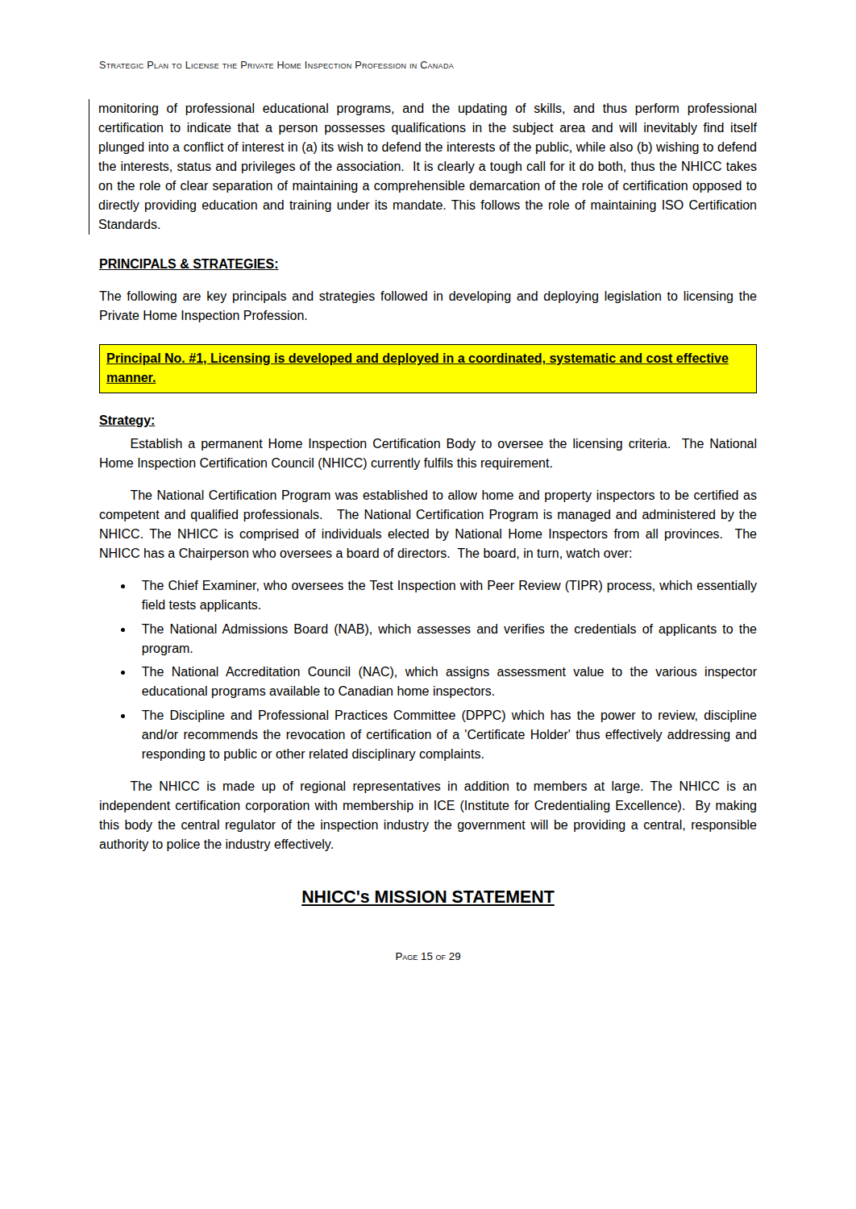Strategic Plan to License the Private Home Inspection Profession in Canada
monitoring of professional educational programs, and the updating of skills, and thus perform professional certification to indicate that a person possesses qualifications in the subject area and will inevitably find itself plunged into a conflict of interest in (a) its wish to defend the interests of the public, while also (b) wishing to defend the interests, status and privileges of the association. It is clearly a tough call for it do both, thus the NHICC takes on the role of clear separation of maintaining a comprehensible demarcation of the role of certification opposed to directly providing education and training under its mandate. This follows the role of maintaining ISO Certification Standards.
PRINCIPALS & STRATEGIES:
The following are key principals and strategies followed in developing and deploying legislation to licensing the Private Home Inspection Profession.
Principal No. #1, Licensing is developed and deployed in a coordinated, systematic and cost effective manner.
Strategy:
Establish a permanent Home Inspection Certification Body to oversee the licensing criteria. The National Home Inspection Certification Council (NHICC) currently fulfils this requirement.
The National Certification Program was established to allow home and property inspectors to be certified as competent and qualified professionals. The National Certification Program is managed and administered by the NHICC. The NHICC is comprised of individuals elected by National Home Inspectors from all provinces. The NHICC has a Chairperson who oversees a board of directors. The board, in turn, watch over:
The Chief Examiner, who oversees the Test Inspection with Peer Review (TIPR) process, which essentially field tests applicants.
The National Admissions Board (NAB), which assesses and verifies the credentials of applicants to the program.
The National Accreditation Council (NAC), which assigns assessment value to the various inspector educational programs available to Canadian home inspectors.
The Discipline and Professional Practices Committee (DPPC) which has the power to review, discipline and/or recommends the revocation of certification of a 'Certificate Holder' thus effectively addressing and responding to public or other related disciplinary complaints.
The NHICC is made up of regional representatives in addition to members at large. The NHICC is an independent certification corporation with membership in ICE (Institute for Credentialing Excellence). By making this body the central regulator of the inspection industry the government will be providing a central, responsible authority to police the industry effectively.
NHICC's MISSION STATEMENT
Page 15 of 29